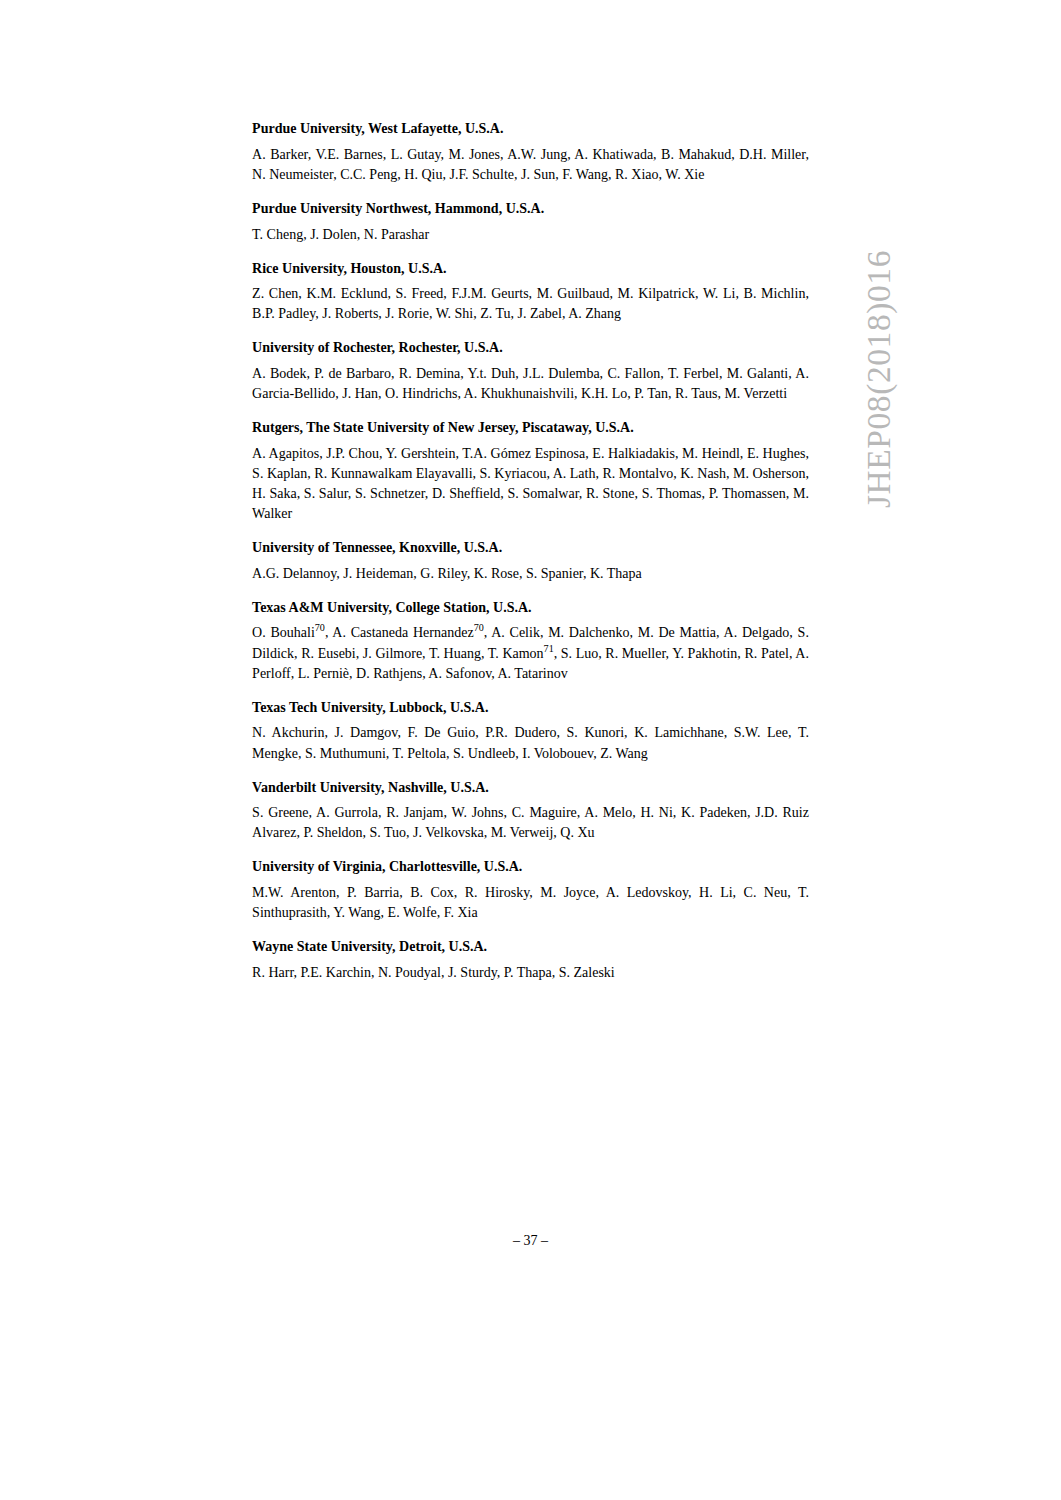JHEP08(2018)016
Purdue University, West Lafayette, U.S.A.
A. Barker, V.E. Barnes, L. Gutay, M. Jones, A.W. Jung, A. Khatiwada, B. Mahakud, D.H. Miller, N. Neumeister, C.C. Peng, H. Qiu, J.F. Schulte, J. Sun, F. Wang, R. Xiao, W. Xie
Purdue University Northwest, Hammond, U.S.A.
T. Cheng, J. Dolen, N. Parashar
Rice University, Houston, U.S.A.
Z. Chen, K.M. Ecklund, S. Freed, F.J.M. Geurts, M. Guilbaud, M. Kilpatrick, W. Li, B. Michlin, B.P. Padley, J. Roberts, J. Rorie, W. Shi, Z. Tu, J. Zabel, A. Zhang
University of Rochester, Rochester, U.S.A.
A. Bodek, P. de Barbaro, R. Demina, Y.t. Duh, J.L. Dulemba, C. Fallon, T. Ferbel, M. Galanti, A. Garcia-Bellido, J. Han, O. Hindrichs, A. Khukhunaishvili, K.H. Lo, P. Tan, R. Taus, M. Verzetti
Rutgers, The State University of New Jersey, Piscataway, U.S.A.
A. Agapitos, J.P. Chou, Y. Gershtein, T.A. Gómez Espinosa, E. Halkiadakis, M. Heindl, E. Hughes, S. Kaplan, R. Kunnawalkam Elayavalli, S. Kyriacou, A. Lath, R. Montalvo, K. Nash, M. Osherson, H. Saka, S. Salur, S. Schnetzer, D. Sheffield, S. Somalwar, R. Stone, S. Thomas, P. Thomassen, M. Walker
University of Tennessee, Knoxville, U.S.A.
A.G. Delannoy, J. Heideman, G. Riley, K. Rose, S. Spanier, K. Thapa
Texas A&M University, College Station, U.S.A.
O. Bouhali70, A. Castaneda Hernandez70, A. Celik, M. Dalchenko, M. De Mattia, A. Delgado, S. Dildick, R. Eusebi, J. Gilmore, T. Huang, T. Kamon71, S. Luo, R. Mueller, Y. Pakhotin, R. Patel, A. Perloff, L. Perniè, D. Rathjens, A. Safonov, A. Tatarinov
Texas Tech University, Lubbock, U.S.A.
N. Akchurin, J. Damgov, F. De Guio, P.R. Dudero, S. Kunori, K. Lamichhane, S.W. Lee, T. Mengke, S. Muthumuni, T. Peltola, S. Undleeb, I. Volobouev, Z. Wang
Vanderbilt University, Nashville, U.S.A.
S. Greene, A. Gurrola, R. Janjam, W. Johns, C. Maguire, A. Melo, H. Ni, K. Padeken, J.D. Ruiz Alvarez, P. Sheldon, S. Tuo, J. Velkovska, M. Verweij, Q. Xu
University of Virginia, Charlottesville, U.S.A.
M.W. Arenton, P. Barria, B. Cox, R. Hirosky, M. Joyce, A. Ledovskoy, H. Li, C. Neu, T. Sinthuprasith, Y. Wang, E. Wolfe, F. Xia
Wayne State University, Detroit, U.S.A.
R. Harr, P.E. Karchin, N. Poudyal, J. Sturdy, P. Thapa, S. Zaleski
– 37 –